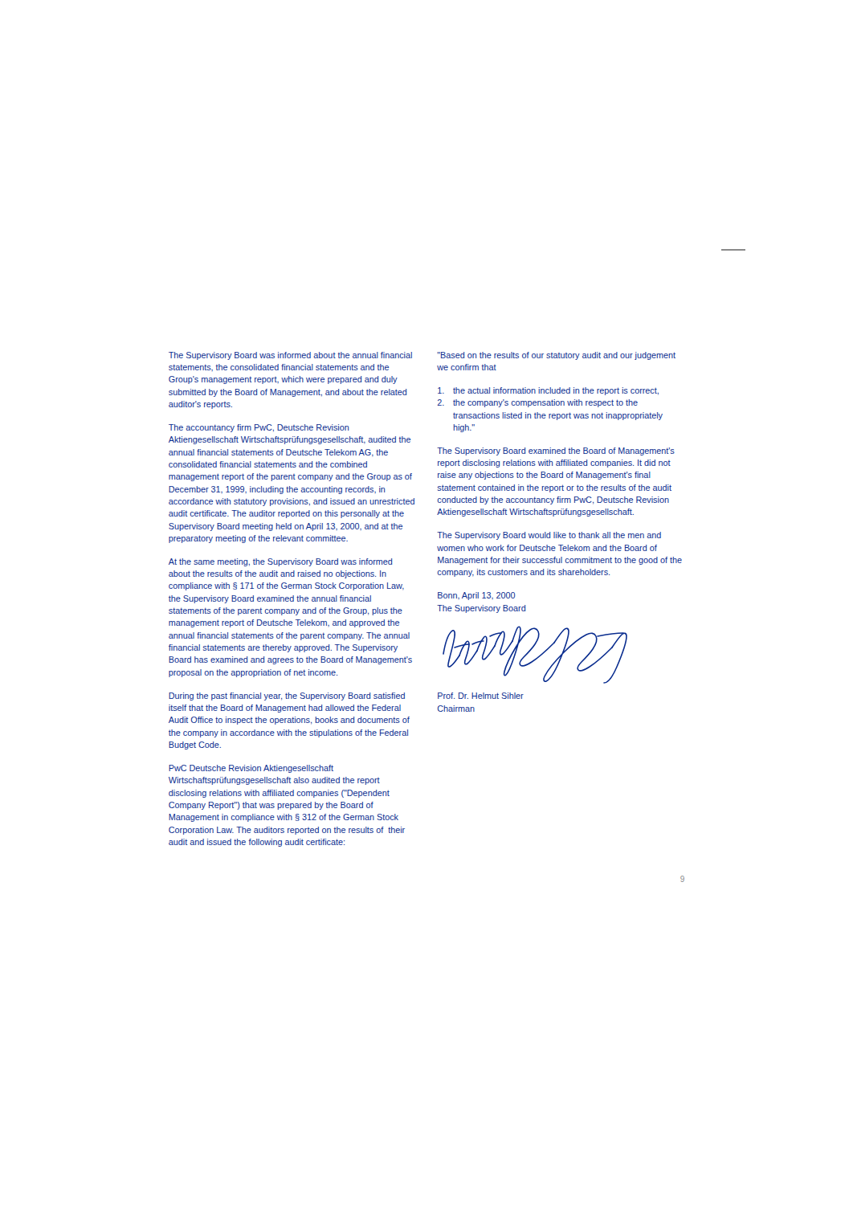The Supervisory Board was informed about the annual financial statements, the consolidated financial statements and the Group's management report, which were prepared and duly submitted by the Board of Management, and about the related auditor's reports.
The accountancy firm PwC, Deutsche Revision Aktiengesellschaft Wirtschaftsprüfungsgesellschaft, audited the annual financial statements of Deutsche Telekom AG, the consolidated financial statements and the combined management report of the parent company and the Group as of December 31, 1999, including the accounting records, in accordance with statutory provisions, and issued an unrestricted audit certificate. The auditor reported on this personally at the Supervisory Board meeting held on April 13, 2000, and at the preparatory meeting of the relevant committee.
At the same meeting, the Supervisory Board was informed about the results of the audit and raised no objections. In compliance with § 171 of the German Stock Corporation Law, the Supervisory Board examined the annual financial statements of the parent company and of the Group, plus the management report of Deutsche Telekom, and approved the annual financial statements of the parent company. The annual financial statements are thereby approved. The Supervisory Board has examined and agrees to the Board of Management's proposal on the appropriation of net income.
During the past financial year, the Supervisory Board satisfied itself that the Board of Management had allowed the Federal Audit Office to inspect the operations, books and documents of the company in accordance with the stipulations of the Federal Budget Code.
PwC Deutsche Revision Aktiengesellschaft Wirtschaftsprüfungsgesellschaft also audited the report disclosing relations with affiliated companies ("Dependent Company Report") that was prepared by the Board of Management in compliance with § 312 of the German Stock Corporation Law. The auditors reported on the results of their audit and issued the following audit certificate:
"Based on the results of our statutory audit and our judgement we confirm that
1. the actual information included in the report is correct,
2. the company's compensation with respect to the transactions listed in the report was not inappropriately high."
The Supervisory Board examined the Board of Management's report disclosing relations with affiliated companies. It did not raise any objections to the Board of Management's final statement contained in the report or to the results of the audit conducted by the accountancy firm PwC, Deutsche Revision Aktiengesellschaft Wirtschaftsprüfungsgesellschaft.
The Supervisory Board would like to thank all the men and women who work for Deutsche Telekom and the Board of Management for their successful commitment to the good of the company, its customers and its shareholders.
Bonn, April 13, 2000
The Supervisory Board
Prof. Dr. Helmut Sihler
Chairman
9